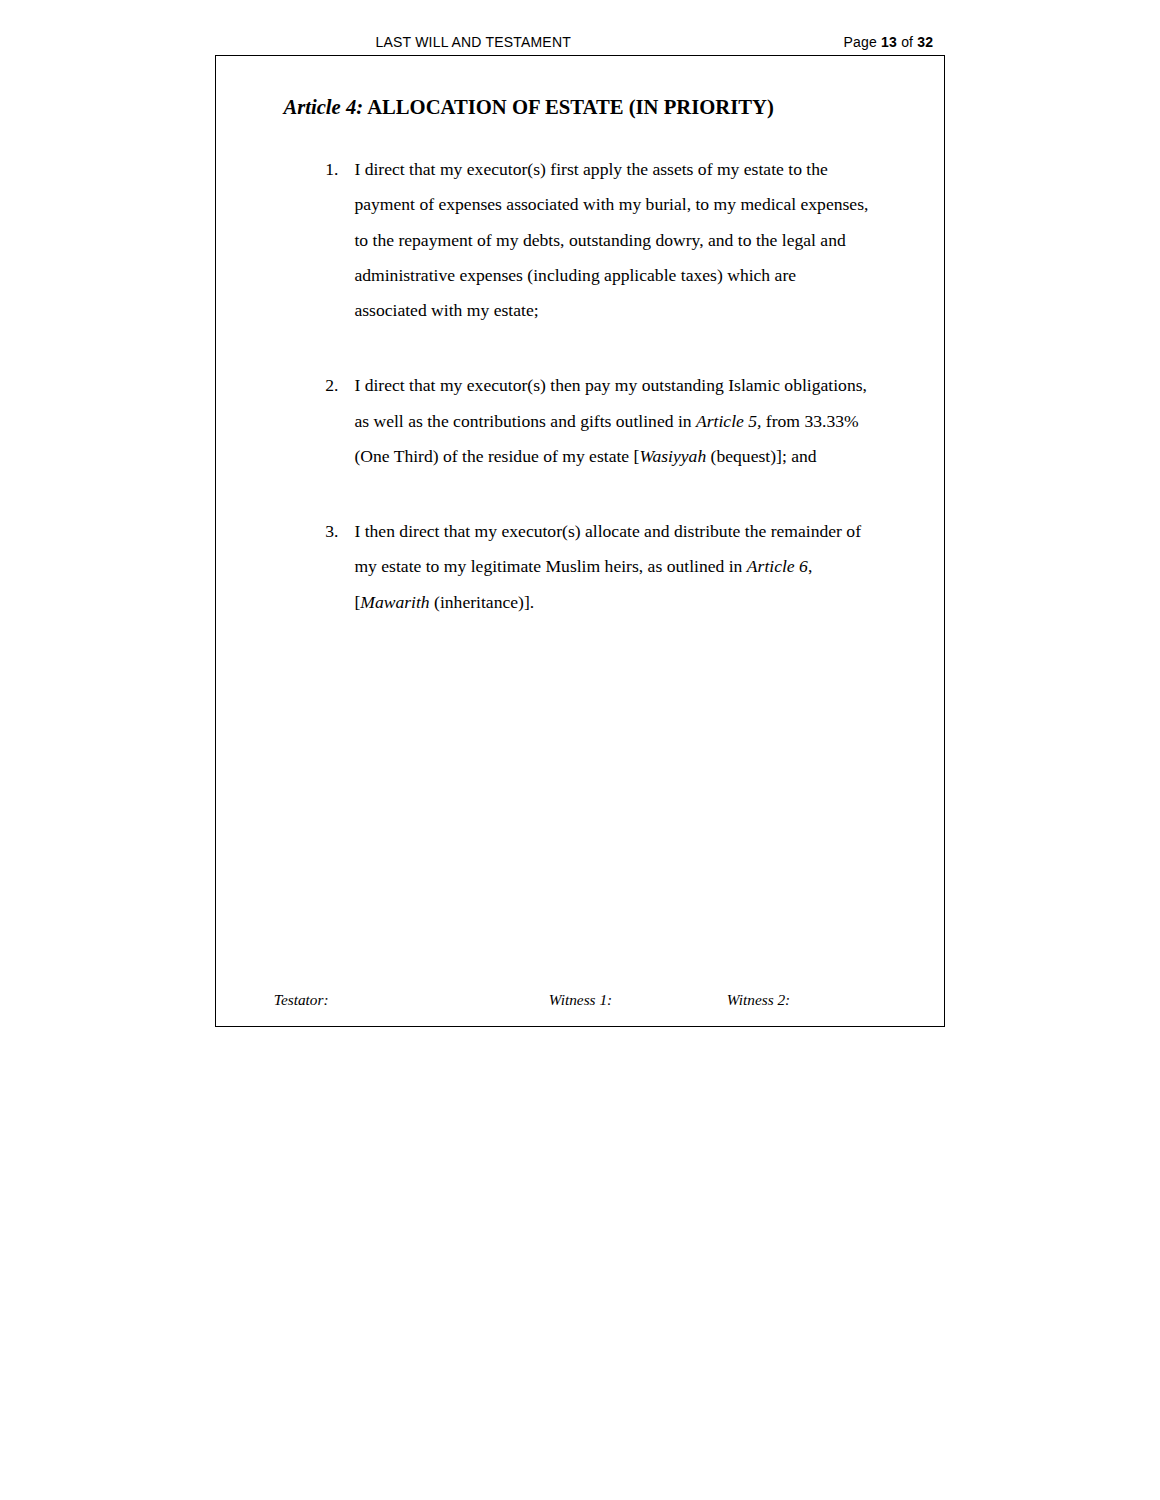Last Will and Testament Page 13 of 32
Article 4: ALLOCATION OF ESTATE (IN PRIORITY)
I direct that my executor(s) first apply the assets of my estate to the payment of expenses associated with my burial, to my medical expenses, to the repayment of my debts, outstanding dowry, and to the legal and administrative expenses (including applicable taxes) which are associated with my estate;
I direct that my executor(s) then pay my outstanding Islamic obligations, as well as the contributions and gifts outlined in Article 5, from 33.33% (One Third) of the residue of my estate [Wasiyyah (bequest)]; and
I then direct that my executor(s) allocate and distribute the remainder of my estate to my legitimate Muslim heirs, as outlined in Article 6, [Mawarith (inheritance)].
Testator: Witness 1: Witness 2: